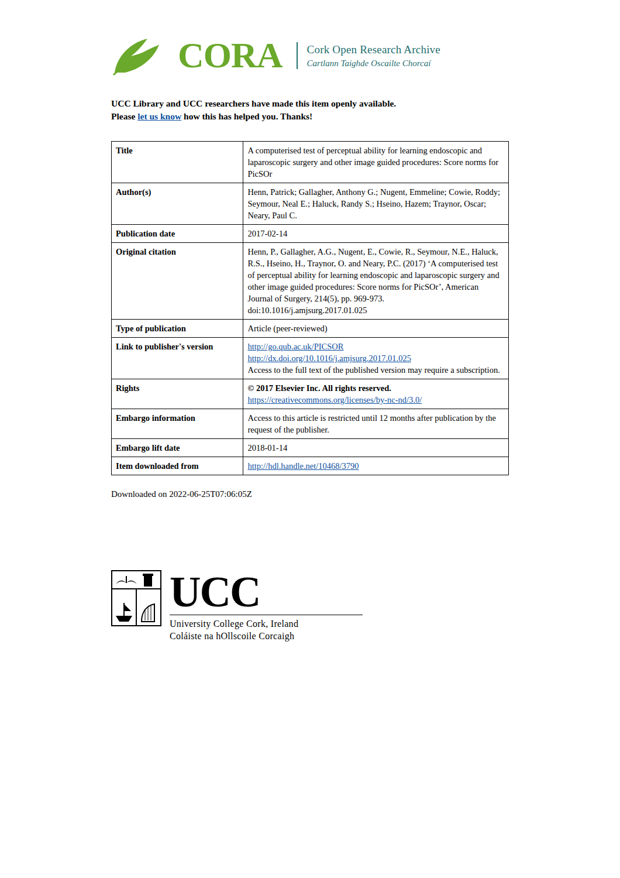CORA
Cork Open Research Archive
Cartlann Taighde Oscailte Chorcaí
UCC Library and UCC researchers have made this item openly available.
Please let us know how this has helped you. Thanks!
| Title | A computerised test of perceptual ability for learning endoscopic and laparoscopic surgery and other image guided procedures: Score norms for PicSOr |
| Author(s) | Henn, Patrick; Gallagher, Anthony G.; Nugent, Emmeline; Cowie, Roddy; Seymour, Neal E.; Haluck, Randy S.; Hseino, Hazem; Traynor, Oscar; Neary, Paul C. |
| Publication date | 2017-02-14 |
| Original citation | Henn, P., Gallagher, A.G., Nugent, E., Cowie, R., Seymour, N.E., Haluck, R.S., Hseino, H., Traynor, O. and Neary, P.C. (2017) ‘A computerised test of perceptual ability for learning endoscopic and laparoscopic surgery and other image guided procedures: Score norms for PicSOr’, American Journal of Surgery, 214(5), pp. 969-973. doi:10.1016/j.amjsurg.2017.01.025 |
| Type of publication | Article (peer-reviewed) |
| Link to publisher's version | http://go.qub.ac.uk/PICSOR http://dx.doi.org/10.1016/j.amjsurg.2017.01.025 Access to the full text of the published version may require a subscription. |
| Rights | © 2017 Elsevier Inc. All rights reserved. https://creativecommons.org/licenses/by-nc-nd/3.0/ |
| Embargo information | Access to this article is restricted until 12 months after publication by the request of the publisher. |
| Embargo lift date | 2018-01-14 |
| Item downloaded from | http://hdl.handle.net/10468/3790 |
Downloaded on 2022-06-25T07:06:05Z
UCC
University College Cork, Ireland
Coláiste na hOllscoile Corcaigh